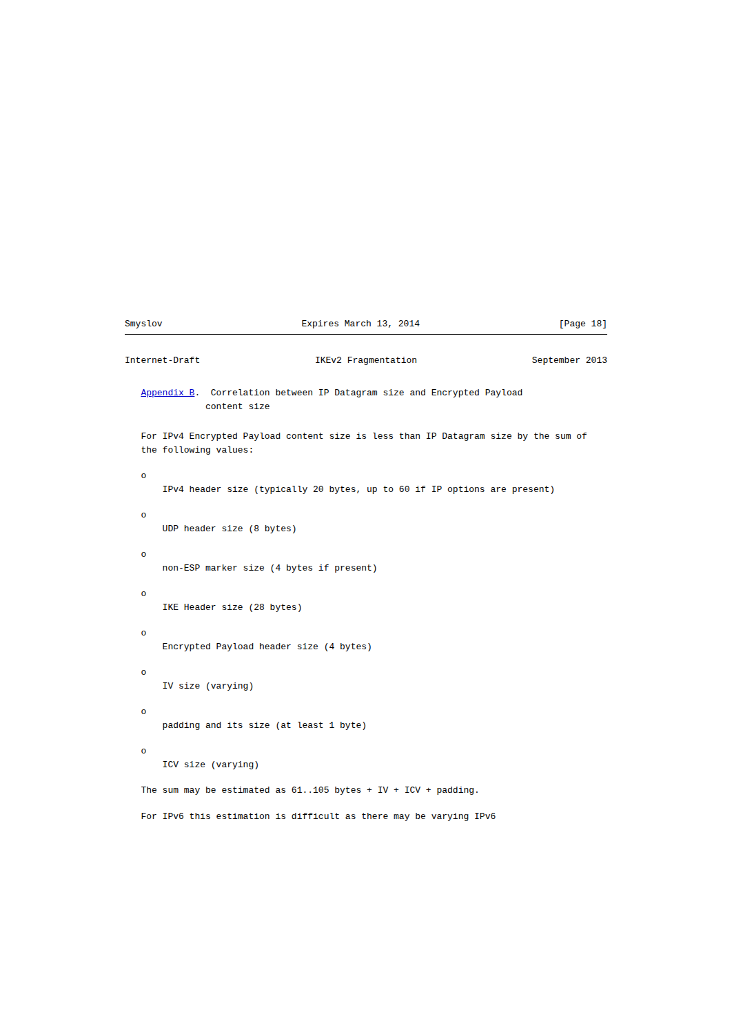Smyslov Expires March 13, 2014 [Page 18]
Internet-Draft IKEv2 Fragmentation September 2013
Appendix B. Correlation between IP Datagram size and Encrypted Payloadcontent size
For IPv4 Encrypted Payload content size is less than IP Datagram size by the sum of the following values:
IPv4 header size (typically 20 bytes, up to 60 if IP options are present)
UDP header size (8 bytes)
non-ESP marker size (4 bytes if present)
IKE Header size (28 bytes)
Encrypted Payload header size (4 bytes)
IV size (varying)
padding and its size (at least 1 byte)
ICV size (varying)
The sum may be estimated as 61..105 bytes + IV + ICV + padding.
For IPv6 this estimation is difficult as there may be varying IPv6